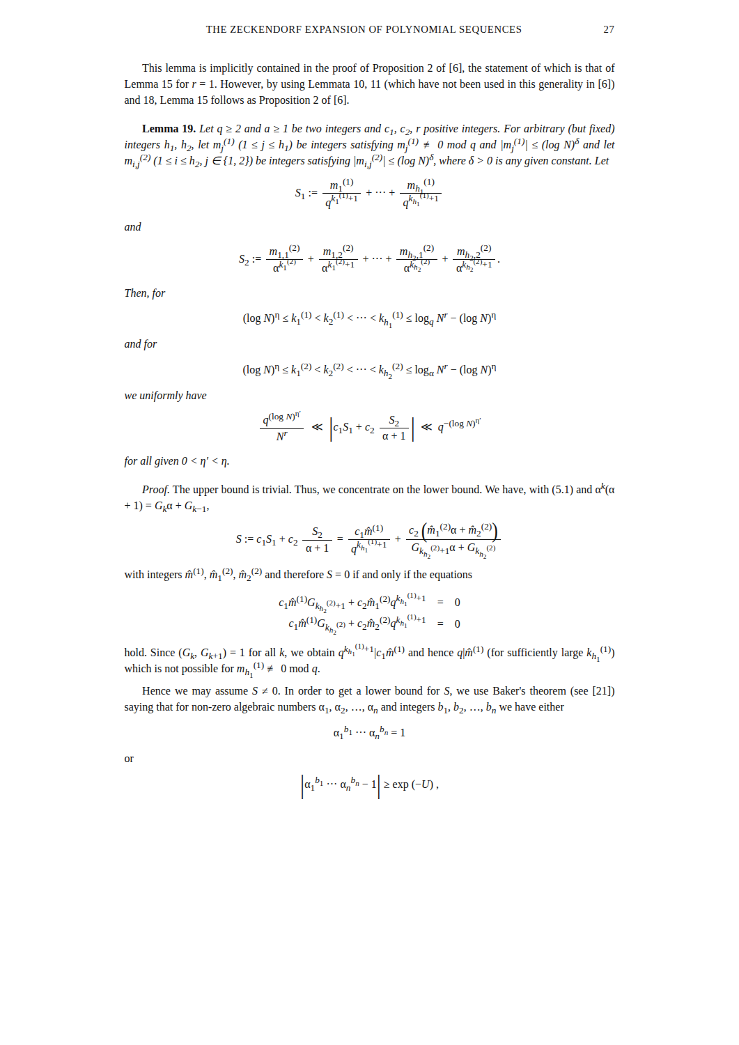THE ZECKENDORF EXPANSION OF POLYNOMIAL SEQUENCES 27
This lemma is implicitly contained in the proof of Proposition 2 of [6], the statement of which is that of Lemma 15 for r = 1. However, by using Lemmata 10, 11 (which have not been used in this generality in [6]) and 18, Lemma 15 follows as Proposition 2 of [6].
Lemma 19. Let q ≥ 2 and a ≥ 1 be two integers and c1, c2, r positive integers. For arbitrary (but fixed) integers h1, h2, let mj(1) (1 ≤ j ≤ h1) be integers satisfying mj(1) ≢ 0 mod q and |mj(1)| ≤ (log N)δ and let mi,j(2) (1 ≤ i ≤ h2, j ∈ {1, 2}) be integers satisfying |mi,j(2)| ≤ (log N)δ, where δ > 0 is any given constant. Let
S1 := m1(1) qk1(1)+1 + ··· + mh1(1) qkh1(1)+1
and
S2 := m1,1(2) αk1(2) + m1,2(2) αk1(2)+1 + ··· + mh2,1(2) αkh2(2) + mh2,2(2) αkh2(2)+1.
Then, for
(log N)η ≤ k1(1) < k2(1) < ··· < kh1(1) ≤ logq Nr − (log N)η
and for
(log N)η ≤ k1(2) < k2(2) < ··· < kh2(2) ≤ logα Nr − (log N)η
we uniformly have
q(log N)η′Nr ≪ |c1S1 + c2 S2 α + 1| ≪ q−(log N)η′
for all given 0 < η′ < η.
Proof. The upper bound is trivial. Thus, we concentrate on the lower bound. We have, with (5.1) and αk(α + 1) = Gkα + Gk−1,
S := c1S1 + c2 S2 α + 1 = c1m̂(1) qkh1(1)+1 + c2 (m̂1(2)α + m̂2(2)) Gkh2(2)+1α + Gkh2(2)
with integers m̂(1), m̂1(2), m̂2(2) and therefore S = 0 if and only if the equations
| c 1 m̂ (1) G k h 2 (2) +1 + c 2 m̂ 1 (2) q k h 1 (1) +1 | = | 0 |
| c 1 m̂ (1) G k h 2 (2) + c 2 m̂ 2 (2) q k h 1 (1) +1 | = | 0 |
hold. Since (Gk, Gk+1) = 1 for all k, we obtain qkh1(1)+1|c1m̂(1) and hence q|m̂(1) (for sufficiently large kh1(1)) which is not possible for mh1(1) ≢ 0 mod q.
Hence we may assume S ≠ 0. In order to get a lower bound for S, we use Baker's theorem (see [21]) saying that for non-zero algebraic numbers α1, α2, …, αn and integers b1, b2, …, bn we have either
α1b1 ··· αnbn = 1
or
|α1b1 ··· αnbn − 1| ≥ exp (−U) ,